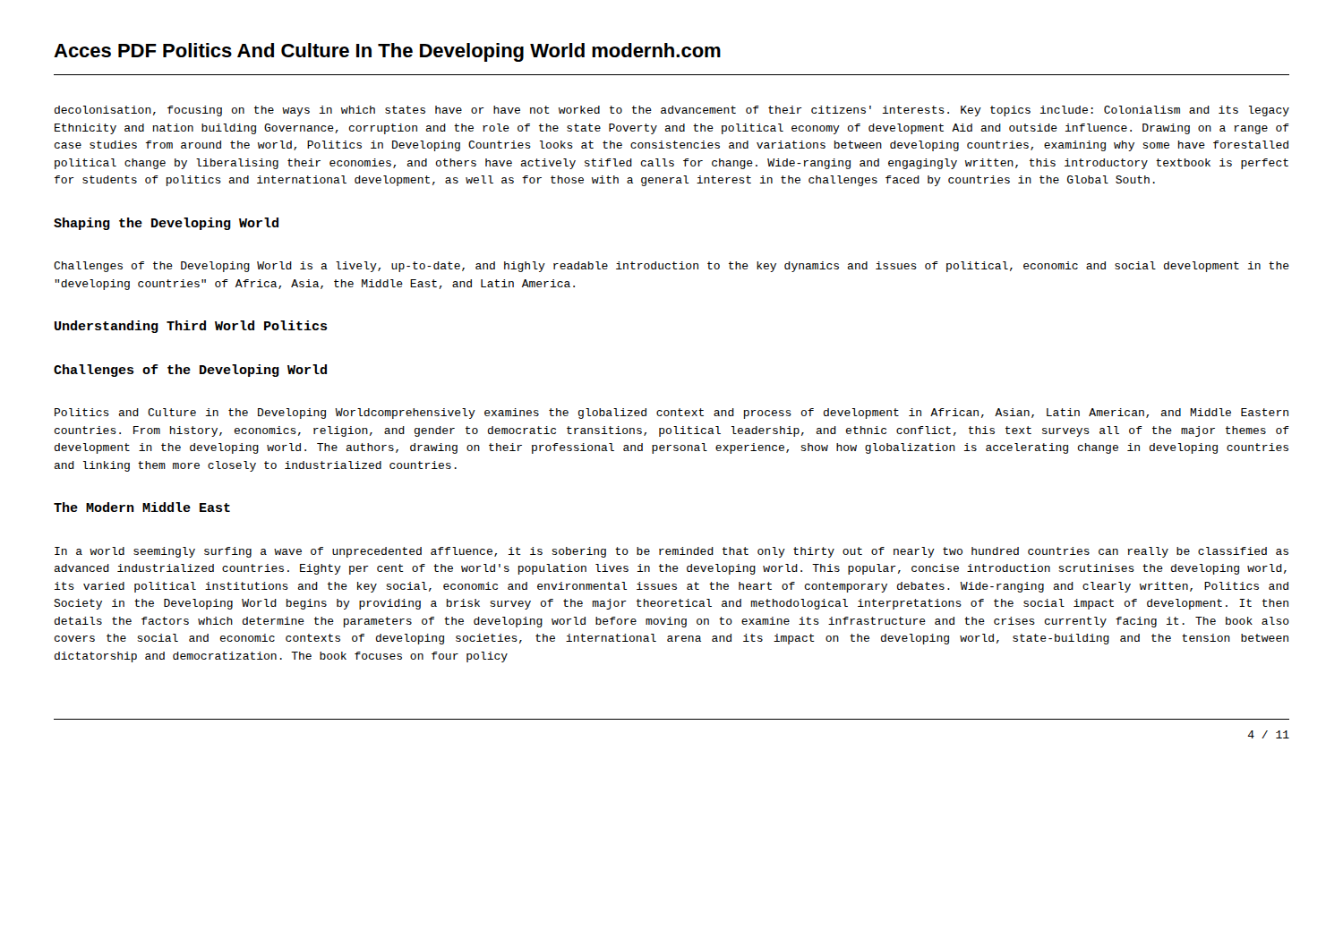Acces PDF Politics And Culture In The Developing World modernh.com
decolonisation, focusing on the ways in which states have or have not worked to the advancement of their citizens' interests. Key topics include: Colonialism and its legacy Ethnicity and nation building Governance, corruption and the role of the state Poverty and the political economy of development Aid and outside influence. Drawing on a range of case studies from around the world, Politics in Developing Countries looks at the consistencies and variations between developing countries, examining why some have forestalled political change by liberalising their economies, and others have actively stifled calls for change. Wide-ranging and engagingly written, this introductory textbook is perfect for students of politics and international development, as well as for those with a general interest in the challenges faced by countries in the Global South.
Shaping the Developing World
Challenges of the Developing World is a lively, up-to-date, and highly readable introduction to the key dynamics and issues of political, economic and social development in the "developing countries" of Africa, Asia, the Middle East, and Latin America.
Understanding Third World Politics
Challenges of the Developing World
Politics and Culture in the Developing Worldcomprehensively examines the globalized context and process of development in African, Asian, Latin American, and Middle Eastern countries. From history, economics, religion, and gender to democratic transitions, political leadership, and ethnic conflict, this text surveys all of the major themes of development in the developing world. The authors, drawing on their professional and personal experience, show how globalization is accelerating change in developing countries and linking them more closely to industrialized countries.
The Modern Middle East
In a world seemingly surfing a wave of unprecedented affluence, it is sobering to be reminded that only thirty out of nearly two hundred countries can really be classified as advanced industrialized countries. Eighty per cent of the world's population lives in the developing world. This popular, concise introduction scrutinises the developing world, its varied political institutions and the key social, economic and environmental issues at the heart of contemporary debates. Wide-ranging and clearly written, Politics and Society in the Developing World begins by providing a brisk survey of the major theoretical and methodological interpretations of the social impact of development. It then details the factors which determine the parameters of the developing world before moving on to examine its infrastructure and the crises currently facing it. The book also covers the social and economic contexts of developing societies, the international arena and its impact on the developing world, state-building and the tension between dictatorship and democratization. The book focuses on four policy
4 / 11